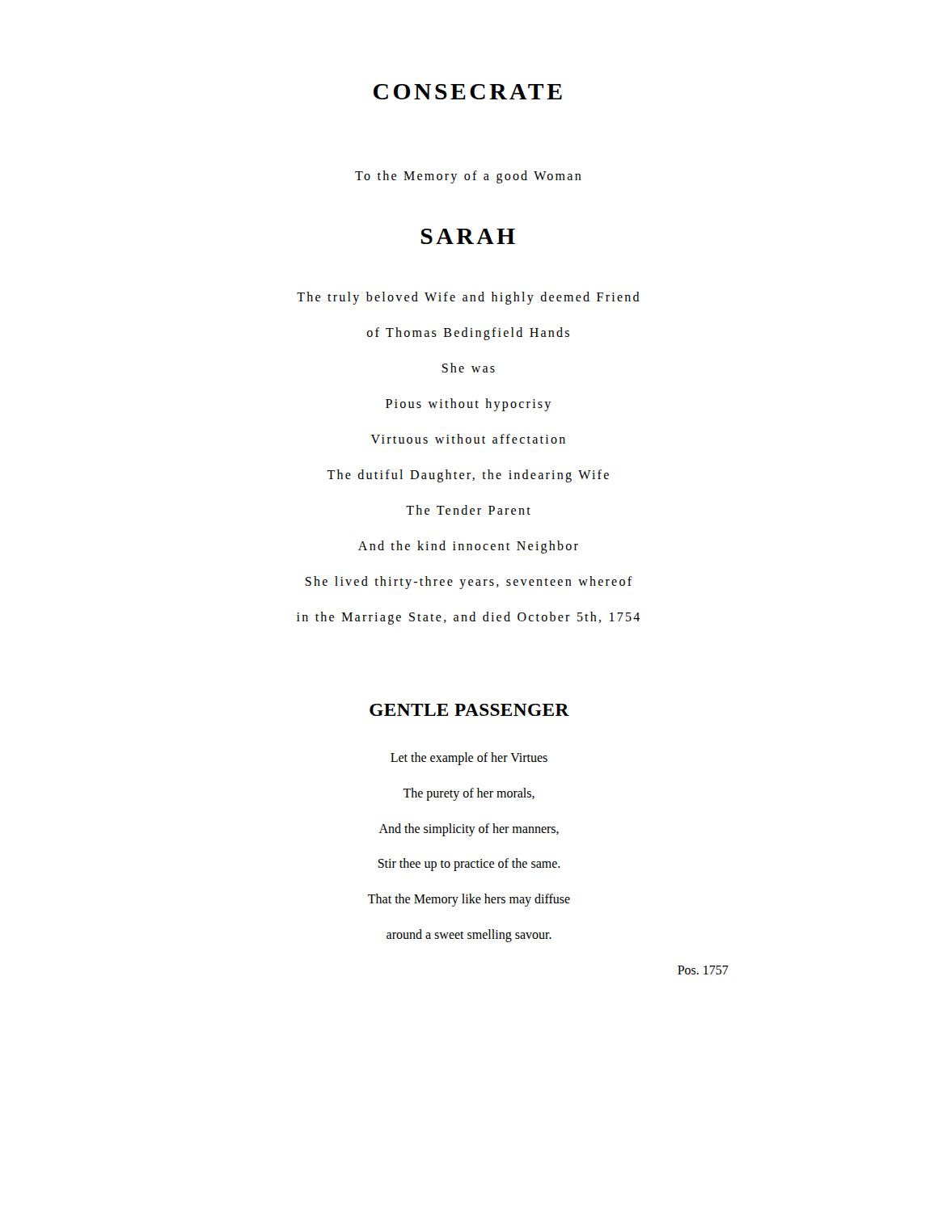CONSECRATE
To the Memory of a good Woman
SARAH
The truly beloved Wife and highly deemed Friend
of Thomas Bedingfield Hands
She was
Pious without hypocrisy
Virtuous without affectation
The dutiful Daughter, the indearing Wife
The Tender Parent
And the kind innocent Neighbor
She lived thirty-three years, seventeen whereof
in the Marriage State, and died October 5th, 1754
GENTLE PASSENGER
Let the example of her Virtues
The purety of her morals,
And the simplicity of her manners,
Stir thee up to practice of the same.
That the Memory like hers may diffuse
around a sweet smelling savour.
Pos. 1757